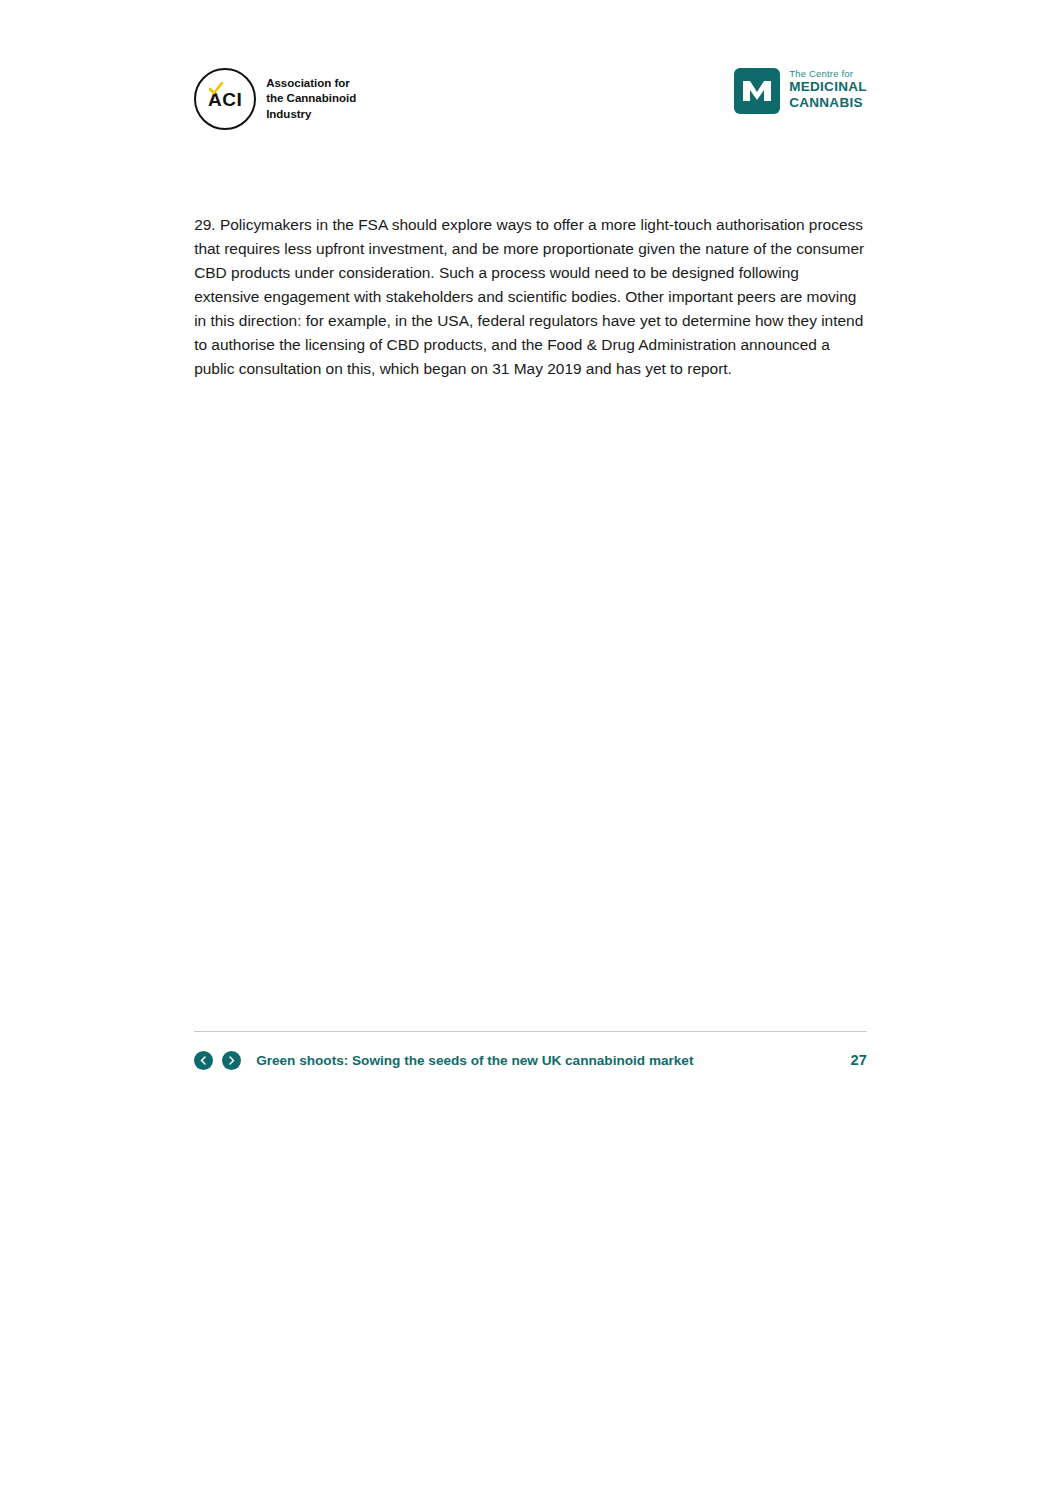ACI
Association for
the Cannabinoid
Industry
The Centre for
MEDICINAL
CANNABIS
29. Policymakers in the FSA should explore ways to offer a more light-touch authorisation process that requires less upfront investment, and be more proportionate given the nature of the consumer CBD products under consideration. Such a process would need to be designed following extensive engagement with stakeholders and scientific bodies. Other important peers are moving in this direction: for example, in the USA, federal regulators have yet to determine how they intend to authorise the licensing of CBD products, and the Food & Drug Administration announced a public consultation on this, which began on 31 May 2019 and has yet to report.
Green shoots: Sowing the seeds of the new UK cannabinoid market
27